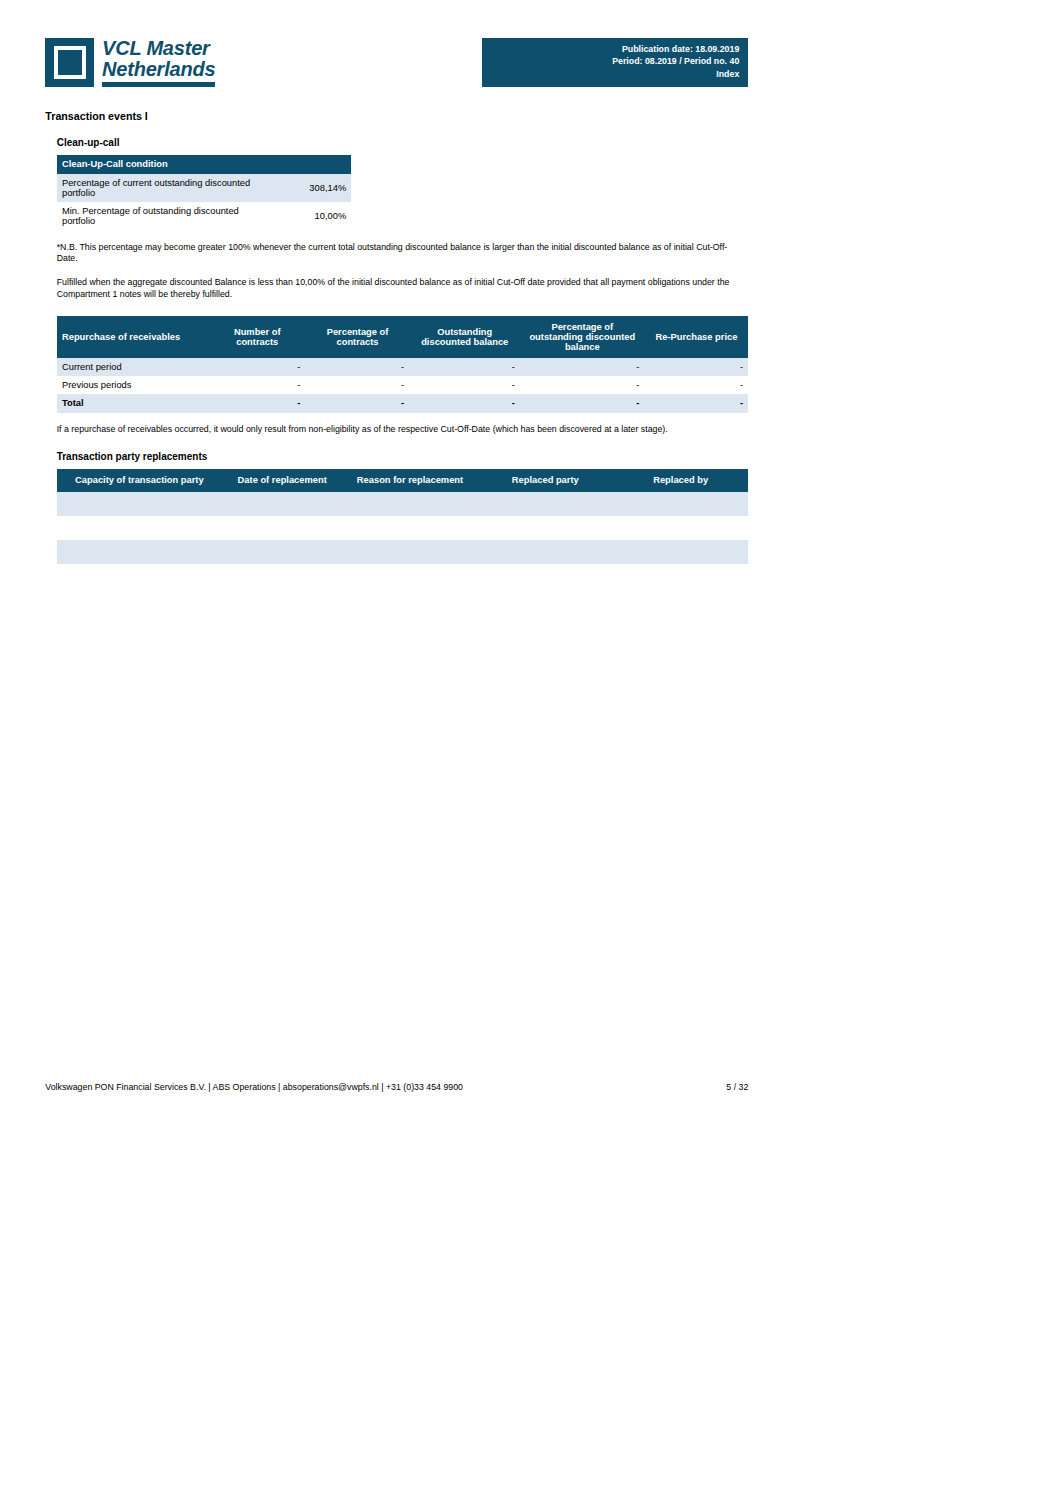VCL Master
Netherlands
Publication date: 18.09.2019
Period: 08.2019 / Period no. 40
Index
Transaction events I
Clean-up-call
| Clean-Up-Call condition |
| --- |
| Percentage of current outstanding discounted portfolio | 308,14% |
| Min. Percentage of outstanding discounted portfolio | 10,00% |
*N.B. This percentage may become greater 100% whenever the current total outstanding discounted balance is larger than the initial discounted balance as of initial Cut-Off-Date.
Fulfilled when the aggregate discounted Balance is less than 10,00% of the initial discounted balance as of initial Cut-Off date provided that all payment obligations under the Compartment 1 notes will be thereby fulfilled.
| Repurchase of receivables | Number of contracts | Percentage of contracts | Outstanding discounted balance | Percentage of outstanding discounted balance | Re-Purchase price |
| --- | --- | --- | --- | --- | --- |
| Current period | - | - | - | - | - |
| Previous periods | - | - | - | - | - |
| Total | - | - | - | - | - |
If a repurchase of receivables occurred, it would only result from non-eligibility as of the respective Cut-Off-Date (which has been discovered at a later stage).
Transaction party replacements
| Capacity of transaction party | Date of replacement | Reason for replacement | Replaced party | Replaced by |
| --- | --- | --- | --- | --- |
Volkswagen PON Financial Services B.V. | ABS Operations | absoperations@vwpfs.nl | +31 (0)33 454 9900
5 / 32